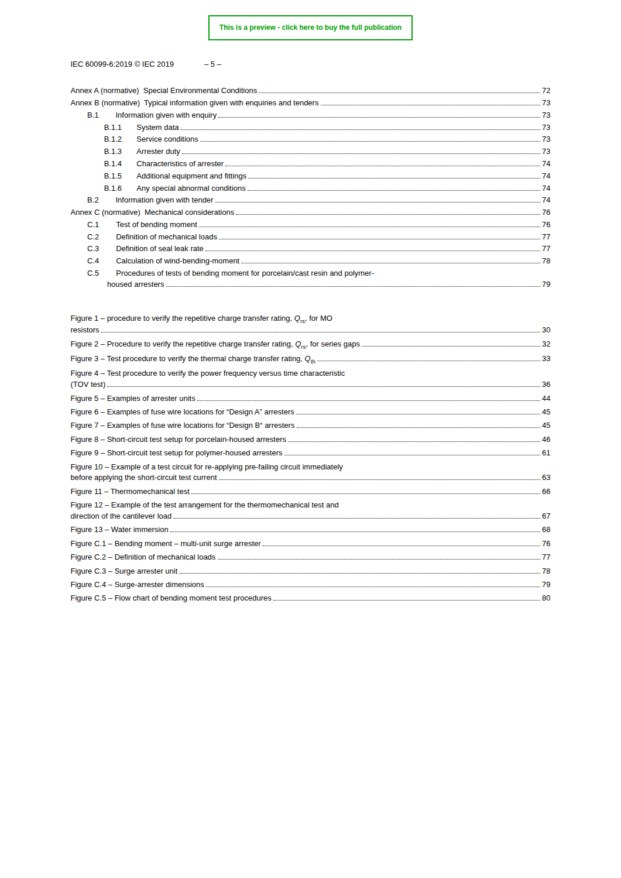This is a preview - click here to buy the full publication
IEC 60099-6:2019 © IEC 2019 – 5 –
Annex A (normative) Special Environmental Conditions 72
Annex B (normative) Typical information given with enquiries and tenders 73
B.1 Information given with enquiry 73
B.1.1 System data 73
B.1.2 Service conditions 73
B.1.3 Arrester duty 73
B.1.4 Characteristics of arrester 74
B.1.5 Additional equipment and fittings 74
B.1.6 Any special abnormal conditions 74
B.2 Information given with tender 74
Annex C (normative) Mechanical considerations 76
C.1 Test of bending moment 76
C.2 Definition of mechanical loads 77
C.3 Definition of seal leak rate 77
C.4 Calculation of wind-bending-moment 78
C.5 Procedures of tests of bending moment for porcelain/cast resin and polymer-
housed arresters 79
Figure 1 – procedure to verify the repetitive charge transfer rating, Qrs, for MO
resistors 30
Figure 2 – Procedure to verify the repetitive charge transfer rating, Qrs, for series gaps 32
Figure 3 – Test procedure to verify the thermal charge transfer rating, Qth 33
Figure 4 – Test procedure to verify the power frequency versus time characteristic
(TOV test) 36
Figure 5 – Examples of arrester units 44
Figure 6 – Examples of fuse wire locations for “Design A” arresters 45
Figure 7 – Examples of fuse wire locations for “Design B“ arresters 45
Figure 8 – Short-circuit test setup for porcelain-housed arresters 46
Figure 9 – Short-circuit test setup for polymer-housed arresters 61
Figure 10 – Example of a test circuit for re-applying pre-failing circuit immediately
before applying the short-circuit test current 63
Figure 11 – Thermomechanical test 66
Figure 12 – Example of the test arrangement for the thermomechanical test and
direction of the cantilever load 67
Figure 13 – Water immersion 68
Figure C.1 – Bending moment – multi-unit surge arrester 76
Figure C.2 – Definition of mechanical loads 77
Figure C.3 – Surge arrester unit 78
Figure C.4 – Surge-arrester dimensions 79
Figure C.5 – Flow chart of bending moment test procedures 80